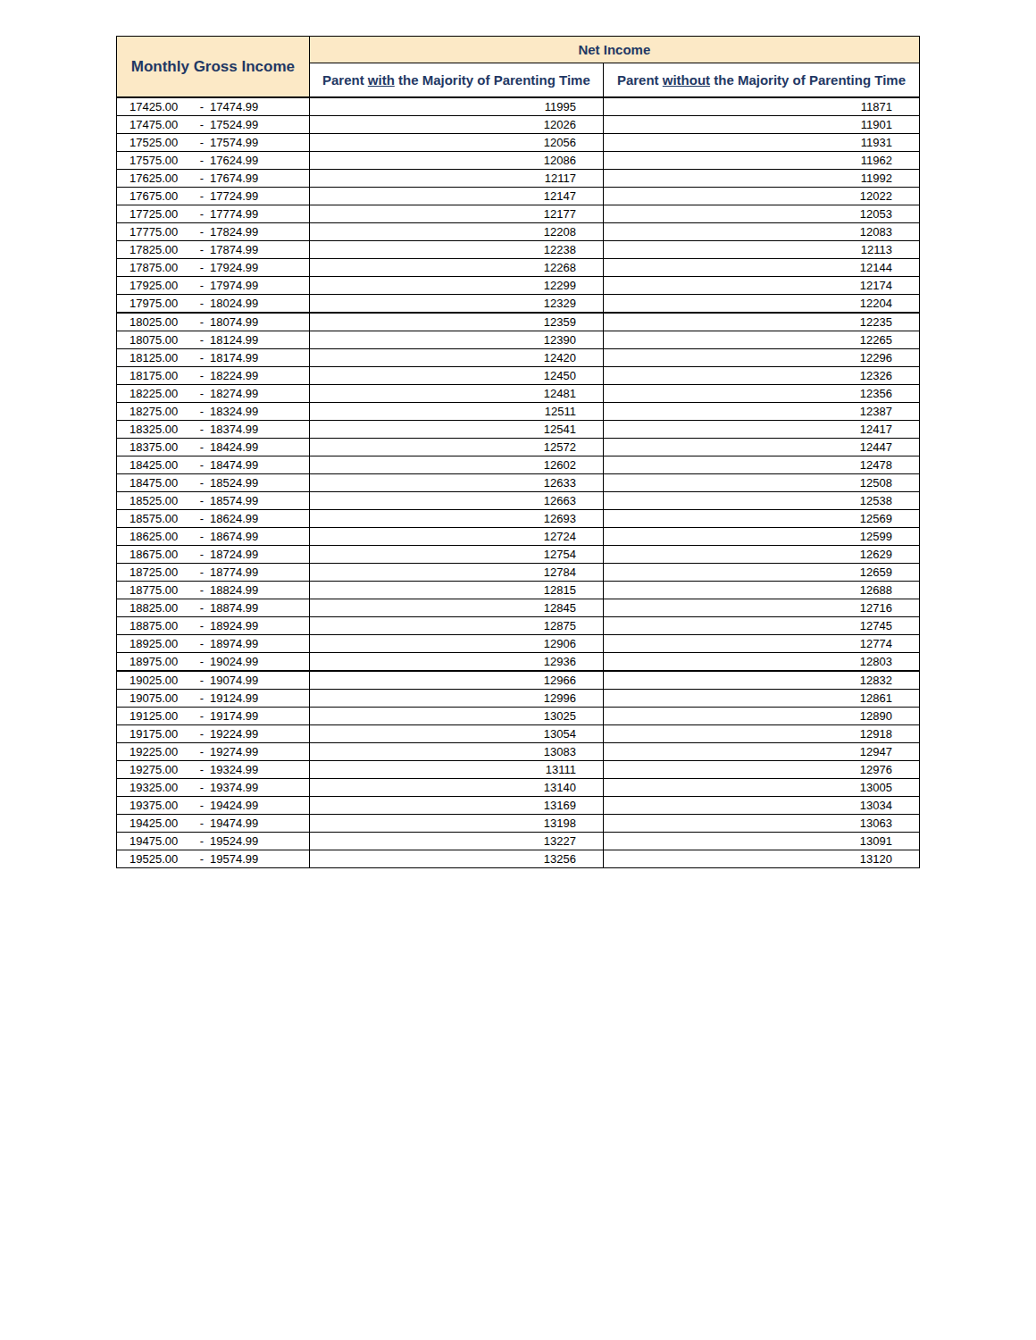| Monthly Gross Income | Net Income |
| --- | --- |
| Parent with the Majority of Parenting Time | Parent without the Majority of Parenting Time |
| 17425.00 - 17474.99 | 11995 | 11871 |
| 17475.00 - 17524.99 | 12026 | 11901 |
| 17525.00 - 17574.99 | 12056 | 11931 |
| 17575.00 - 17624.99 | 12086 | 11962 |
| 17625.00 - 17674.99 | 12117 | 11992 |
| 17675.00 - 17724.99 | 12147 | 12022 |
| 17725.00 - 17774.99 | 12177 | 12053 |
| 17775.00 - 17824.99 | 12208 | 12083 |
| 17825.00 - 17874.99 | 12238 | 12113 |
| 17875.00 - 17924.99 | 12268 | 12144 |
| 17925.00 - 17974.99 | 12299 | 12174 |
| 17975.00 - 18024.99 | 12329 | 12204 |
| 18025.00 - 18074.99 | 12359 | 12235 |
| 18075.00 - 18124.99 | 12390 | 12265 |
| 18125.00 - 18174.99 | 12420 | 12296 |
| 18175.00 - 18224.99 | 12450 | 12326 |
| 18225.00 - 18274.99 | 12481 | 12356 |
| 18275.00 - 18324.99 | 12511 | 12387 |
| 18325.00 - 18374.99 | 12541 | 12417 |
| 18375.00 - 18424.99 | 12572 | 12447 |
| 18425.00 - 18474.99 | 12602 | 12478 |
| 18475.00 - 18524.99 | 12633 | 12508 |
| 18525.00 - 18574.99 | 12663 | 12538 |
| 18575.00 - 18624.99 | 12693 | 12569 |
| 18625.00 - 18674.99 | 12724 | 12599 |
| 18675.00 - 18724.99 | 12754 | 12629 |
| 18725.00 - 18774.99 | 12784 | 12659 |
| 18775.00 - 18824.99 | 12815 | 12688 |
| 18825.00 - 18874.99 | 12845 | 12716 |
| 18875.00 - 18924.99 | 12875 | 12745 |
| 18925.00 - 18974.99 | 12906 | 12774 |
| 18975.00 - 19024.99 | 12936 | 12803 |
| 19025.00 - 19074.99 | 12966 | 12832 |
| 19075.00 - 19124.99 | 12996 | 12861 |
| 19125.00 - 19174.99 | 13025 | 12890 |
| 19175.00 - 19224.99 | 13054 | 12918 |
| 19225.00 - 19274.99 | 13083 | 12947 |
| 19275.00 - 19324.99 | 13111 | 12976 |
| 19325.00 - 19374.99 | 13140 | 13005 |
| 19375.00 - 19424.99 | 13169 | 13034 |
| 19425.00 - 19474.99 | 13198 | 13063 |
| 19475.00 - 19524.99 | 13227 | 13091 |
| 19525.00 - 19574.99 | 13256 | 13120 |